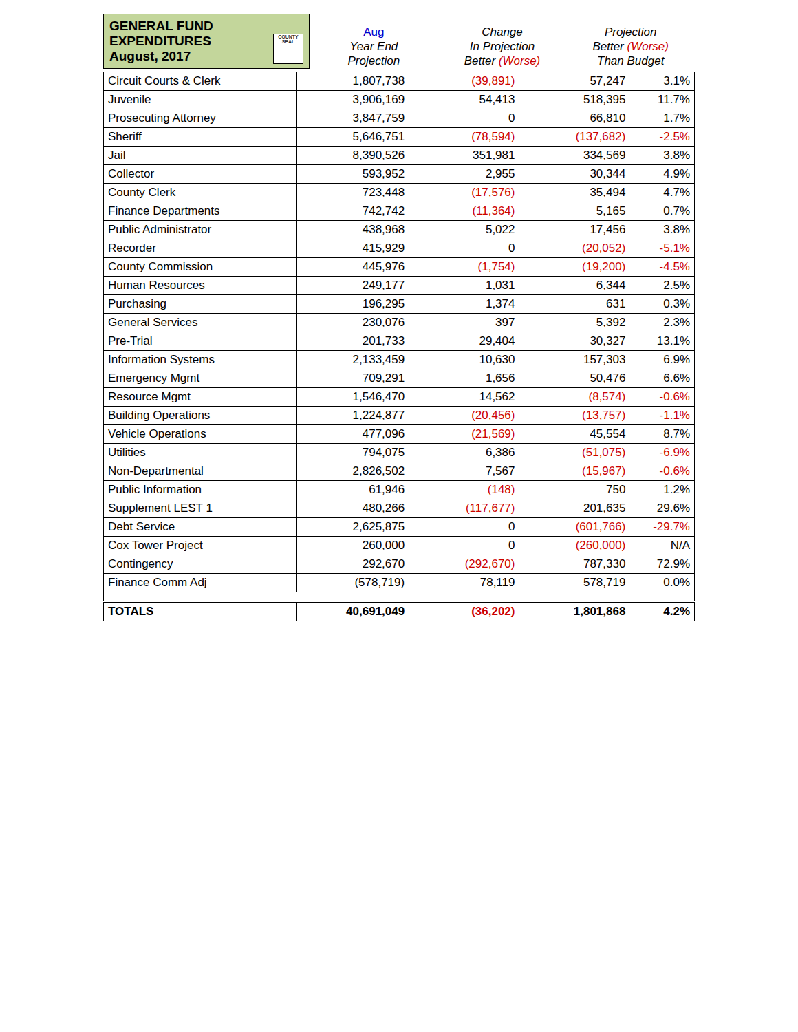GENERAL FUND
EXPENDITURES
August, 2017
COUNTY
SEAL
Aug
Year End
Projection
Change
In Projection
Better (Worse)
Projection
Better (Worse)
Than Budget
| Circuit Courts & Clerk | 1,807,738 | (39,891) | 57,247 | 3.1% |
| Juvenile | 3,906,169 | 54,413 | 518,395 | 11.7% |
| Prosecuting Attorney | 3,847,759 | 0 | 66,810 | 1.7% |
| Sheriff | 5,646,751 | (78,594) | (137,682) | -2.5% |
| Jail | 8,390,526 | 351,981 | 334,569 | 3.8% |
| Collector | 593,952 | 2,955 | 30,344 | 4.9% |
| County Clerk | 723,448 | (17,576) | 35,494 | 4.7% |
| Finance Departments | 742,742 | (11,364) | 5,165 | 0.7% |
| Public Administrator | 438,968 | 5,022 | 17,456 | 3.8% |
| Recorder | 415,929 | 0 | (20,052) | -5.1% |
| County Commission | 445,976 | (1,754) | (19,200) | -4.5% |
| Human Resources | 249,177 | 1,031 | 6,344 | 2.5% |
| Purchasing | 196,295 | 1,374 | 631 | 0.3% |
| General Services | 230,076 | 397 | 5,392 | 2.3% |
| Pre-Trial | 201,733 | 29,404 | 30,327 | 13.1% |
| Information Systems | 2,133,459 | 10,630 | 157,303 | 6.9% |
| Emergency Mgmt | 709,291 | 1,656 | 50,476 | 6.6% |
| Resource Mgmt | 1,546,470 | 14,562 | (8,574) | -0.6% |
| Building Operations | 1,224,877 | (20,456) | (13,757) | -1.1% |
| Vehicle Operations | 477,096 | (21,569) | 45,554 | 8.7% |
| Utilities | 794,075 | 6,386 | (51,075) | -6.9% |
| Non-Departmental | 2,826,502 | 7,567 | (15,967) | -0.6% |
| Public Information | 61,946 | (148) | 750 | 1.2% |
| Supplement LEST 1 | 480,266 | (117,677) | 201,635 | 29.6% |
| Debt Service | 2,625,875 | 0 | (601,766) | -29.7% |
| Cox Tower Project | 260,000 | 0 | (260,000) | N/A |
| Contingency | 292,670 | (292,670) | 787,330 | 72.9% |
| Finance Comm Adj | (578,719) | 78,119 | 578,719 | 0.0% |
| TOTALS | 40,691,049 | (36,202) | 1,801,868 | 4.2% |